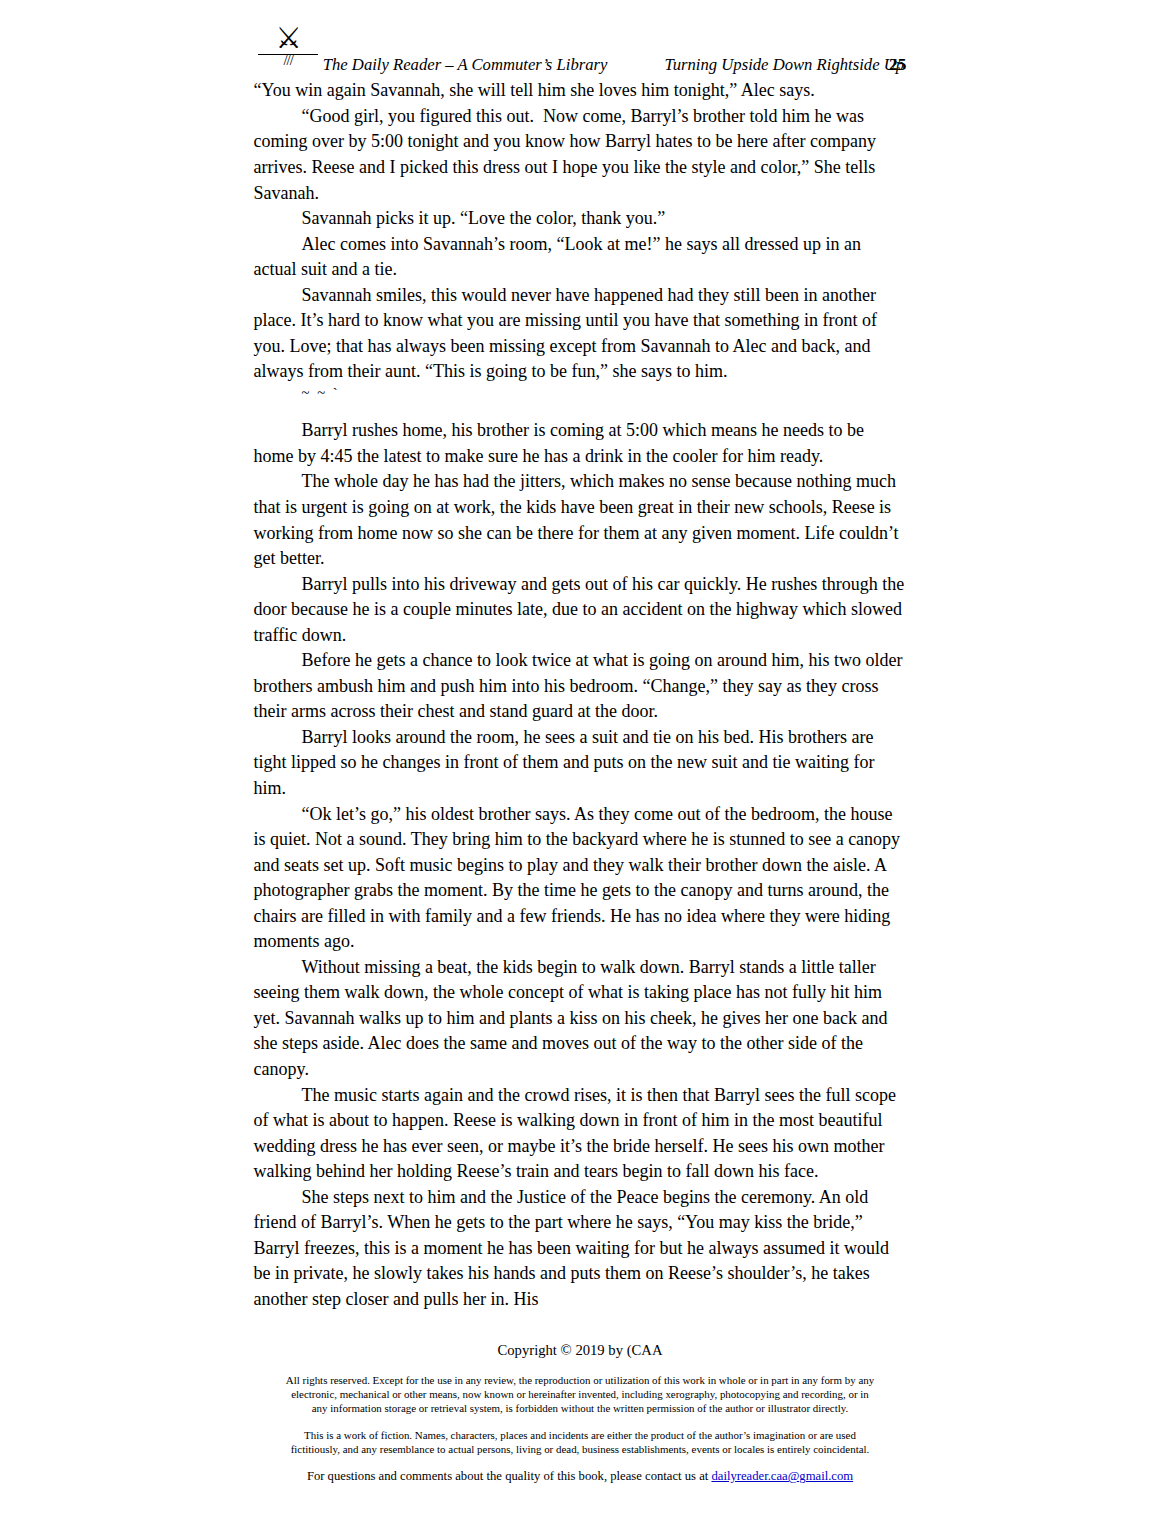⚔ ///
25 The Daily Reader – A Commuter’s Library Turning Upside Down Rightside Up
“You win again Savannah, she will tell him she loves him tonight,” Alec says.
“Good girl, you figured this out. Now come, Barryl’s brother told him he was coming over by 5:00 tonight and you know how Barryl hates to be here after company arrives. Reese and I picked this dress out I hope you like the style and color,” She tells Savanah.
Savannah picks it up. “Love the color, thank you.”
Alec comes into Savannah’s room, “Look at me!” he says all dressed up in an actual suit and a tie.
Savannah smiles, this would never have happened had they still been in another place. It’s hard to know what you are missing until you have that something in front of you. Love; that has always been missing except from Savannah to Alec and back, and always from their aunt. “This is going to be fun,” she says to him.
~ ~ `
Barryl rushes home, his brother is coming at 5:00 which means he needs to be home by 4:45 the latest to make sure he has a drink in the cooler for him ready.
The whole day he has had the jitters, which makes no sense because nothing much that is urgent is going on at work, the kids have been great in their new schools, Reese is working from home now so she can be there for them at any given moment. Life couldn’t get better.
Barryl pulls into his driveway and gets out of his car quickly. He rushes through the door because he is a couple minutes late, due to an accident on the highway which slowed traffic down.
Before he gets a chance to look twice at what is going on around him, his two older brothers ambush him and push him into his bedroom. “Change,” they say as they cross their arms across their chest and stand guard at the door.
Barryl looks around the room, he sees a suit and tie on his bed. His brothers are tight lipped so he changes in front of them and puts on the new suit and tie waiting for him.
“Ok let’s go,” his oldest brother says. As they come out of the bedroom, the house is quiet. Not a sound. They bring him to the backyard where he is stunned to see a canopy and seats set up. Soft music begins to play and they walk their brother down the aisle. A photographer grabs the moment. By the time he gets to the canopy and turns around, the chairs are filled in with family and a few friends. He has no idea where they were hiding moments ago.
Without missing a beat, the kids begin to walk down. Barryl stands a little taller seeing them walk down, the whole concept of what is taking place has not fully hit him yet. Savannah walks up to him and plants a kiss on his cheek, he gives her one back and she steps aside. Alec does the same and moves out of the way to the other side of the canopy.
The music starts again and the crowd rises, it is then that Barryl sees the full scope of what is about to happen. Reese is walking down in front of him in the most beautiful wedding dress he has ever seen, or maybe it’s the bride herself. He sees his own mother walking behind her holding Reese’s train and tears begin to fall down his face.
She steps next to him and the Justice of the Peace begins the ceremony. An old friend of Barryl’s. When he gets to the part where he says, “You may kiss the bride,” Barryl freezes, this is a moment he has been waiting for but he always assumed it would be in private, he slowly takes his hands and puts them on Reese’s shoulder’s, he takes another step closer and pulls her in. His
Copyright © 2019 by (CAA
All rights reserved. Except for the use in any review, the reproduction or utilization of this work in whole or in part in any form by any electronic, mechanical or other means, now known or hereinafter invented, including xerography, photocopying and recording, or in any information storage or retrieval system, is forbidden without the written permission of the author or illustrator directly.
This is a work of fiction. Names, characters, places and incidents are either the product of the author’s imagination or are used fictitiously, and any resemblance to actual persons, living or dead, business establishments, events or locales is entirely coincidental.
For questions and comments about the quality of this book, please contact us at dailyreader.caa@gmail.com